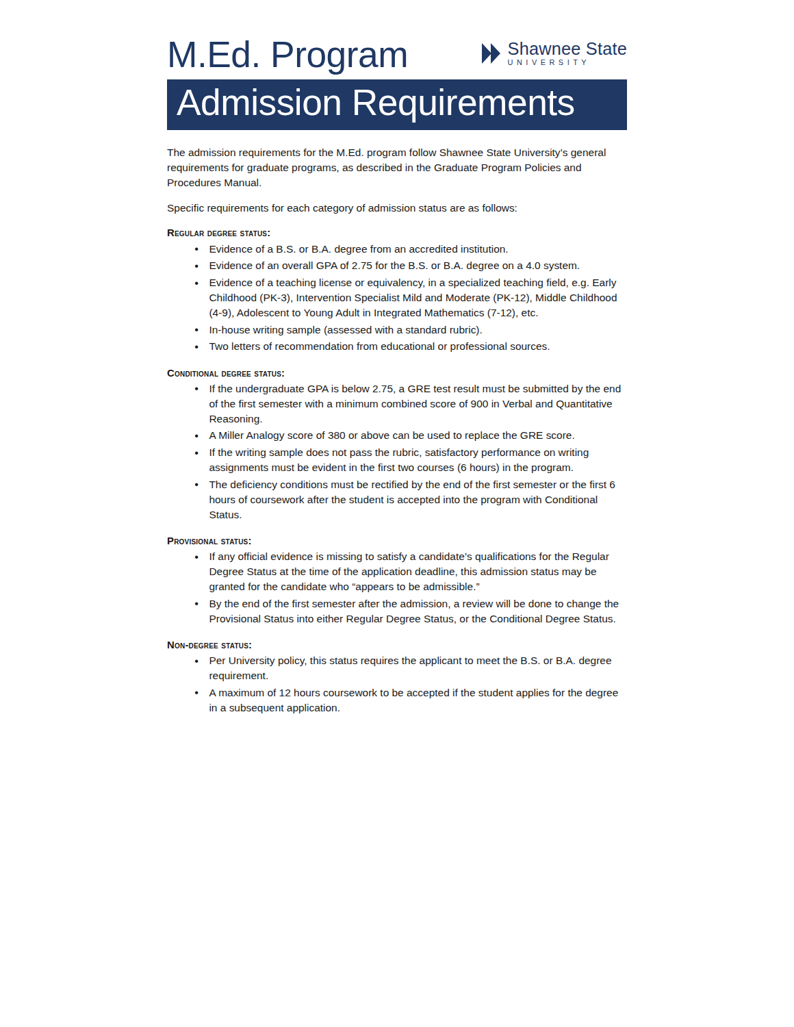M.Ed. Program
Shawnee State
UNIVERSITY
Admission Requirements
The admission requirements for the M.Ed. program follow Shawnee State University’s general requirements for graduate programs, as described in the Graduate Program Policies and Procedures Manual.
Specific requirements for each category of admission status are as follows:
Regular Degree Status:
Evidence of a B.S. or B.A. degree from an accredited institution.
Evidence of an overall GPA of 2.75 for the B.S. or B.A. degree on a 4.0 system.
Evidence of a teaching license or equivalency, in a specialized teaching field, e.g. Early Childhood (PK-3), Intervention Specialist Mild and Moderate (PK-12), Middle Childhood (4-9), Adolescent to Young Adult in Integrated Mathematics (7-12), etc.
In-house writing sample (assessed with a standard rubric).
Two letters of recommendation from educational or professional sources.
Conditional Degree Status:
If the undergraduate GPA is below 2.75, a GRE test result must be submitted by the end of the first semester with a minimum combined score of 900 in Verbal and Quantitative Reasoning.
A Miller Analogy score of 380 or above can be used to replace the GRE score.
If the writing sample does not pass the rubric, satisfactory performance on writing assignments must be evident in the first two courses (6 hours) in the program.
The deficiency conditions must be rectified by the end of the first semester or the first 6 hours of coursework after the student is accepted into the program with Conditional Status.
Provisional Status:
If any official evidence is missing to satisfy a candidate’s qualifications for the Regular Degree Status at the time of the application deadline, this admission status may be granted for the candidate who “appears to be admissible.”
By the end of the first semester after the admission, a review will be done to change the Provisional Status into either Regular Degree Status, or the Conditional Degree Status.
Non-degree Status:
Per University policy, this status requires the applicant to meet the B.S. or B.A. degree requirement.
A maximum of 12 hours coursework to be accepted if the student applies for the degree in a subsequent application.